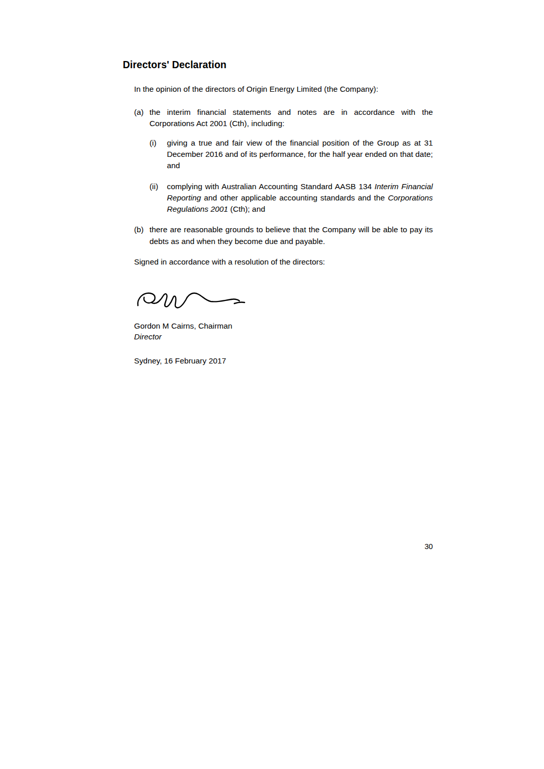Directors' Declaration
In the opinion of the directors of Origin Energy Limited (the Company):
the interim financial statements and notes are in accordance with the Corporations Act 2001 (Cth), including:
giving a true and fair view of the financial position of the Group as at 31 December 2016 and of its performance, for the half year ended on that date; and
complying with Australian Accounting Standard AASB 134 Interim Financial Reporting and other applicable accounting standards and the Corporations Regulations 2001 (Cth); and
there are reasonable grounds to believe that the Company will be able to pay its debts as and when they become due and payable.
Signed in accordance with a resolution of the directors:
Gordon M Cairns, Chairman
Director
Sydney, 16 February 2017
30